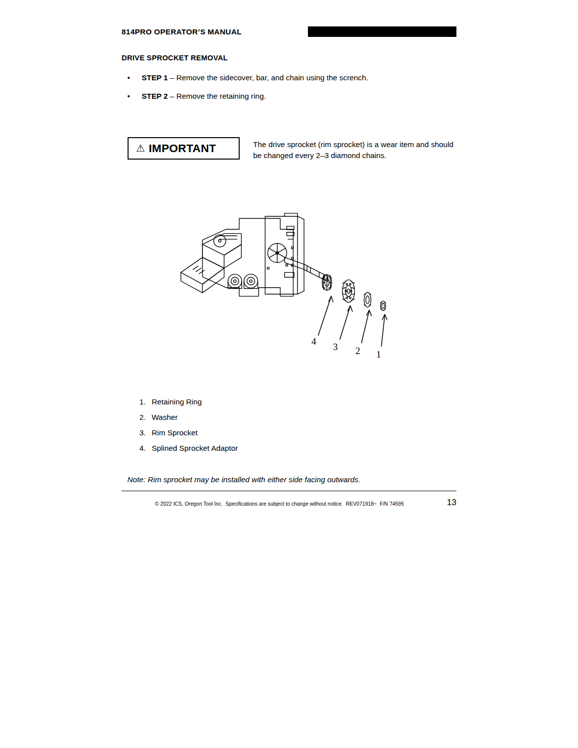814PRO OPERATOR’S MANUAL
DRIVE SPROCKET REMOVAL
STEP 1 – Remove the sidecover, bar, and chain using the scrench.
STEP 2 – Remove the retaining ring.
⚠ IMPORTANT
The drive sprocket (rim sprocket) is a wear item and should be changed every 2–3 diamond chains.
4 3 2 1
Retaining Ring
Washer
Rim Sprocket
Splined Sprocket Adaptor
Note: Rim sprocket may be installed with either side facing outwards.
© 2022 ICS, Oregon Tool Inc. Specifications are subject to change without notice. REV071918~ F/N 74595
13